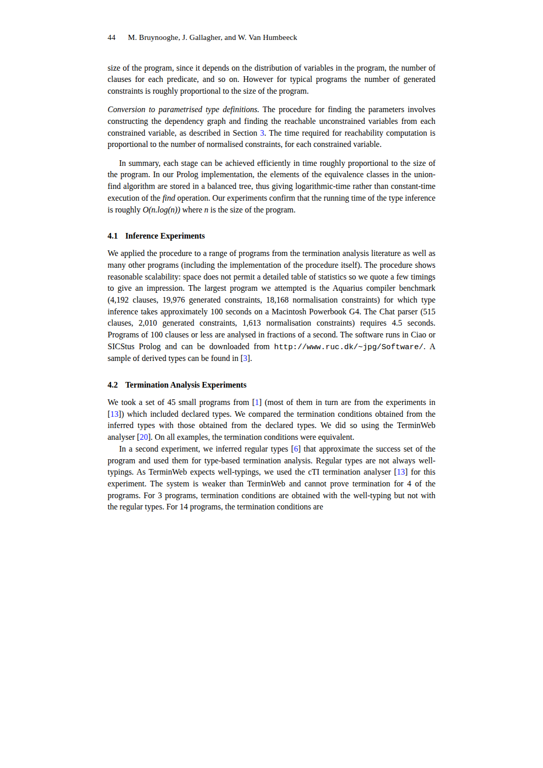44 M. Bruynooghe, J. Gallagher, and W. Van Humbeeck
size of the program, since it depends on the distribution of variables in the program, the number of clauses for each predicate, and so on. However for typical programs the number of generated constraints is roughly proportional to the size of the program.
Conversion to parametrised type definitions. The procedure for finding the parameters involves constructing the dependency graph and finding the reachable unconstrained variables from each constrained variable, as described in Section 3. The time required for reachability computation is proportional to the number of normalised constraints, for each constrained variable.
In summary, each stage can be achieved efficiently in time roughly proportional to the size of the program. In our Prolog implementation, the elements of the equivalence classes in the union-find algorithm are stored in a balanced tree, thus giving logarithmic-time rather than constant-time execution of the find operation. Our experiments confirm that the running time of the type inference is roughly O(n.log(n)) where n is the size of the program.
4.1 Inference Experiments
We applied the procedure to a range of programs from the termination analysis literature as well as many other programs (including the implementation of the procedure itself). The procedure shows reasonable scalability: space does not permit a detailed table of statistics so we quote a few timings to give an impression. The largest program we attempted is the Aquarius compiler benchmark (4,192 clauses, 19,976 generated constraints, 18,168 normalisation constraints) for which type inference takes approximately 100 seconds on a Macintosh Powerbook G4. The Chat parser (515 clauses, 2,010 generated constraints, 1,613 normalisation constraints) requires 4.5 seconds. Programs of 100 clauses or less are analysed in fractions of a second. The software runs in Ciao or SICStus Prolog and can be downloaded from http://www.ruc.dk/~jpg/Software/. A sample of derived types can be found in [3].
4.2 Termination Analysis Experiments
We took a set of 45 small programs from [1] (most of them in turn are from the experiments in [13]) which included declared types. We compared the termination conditions obtained from the inferred types with those obtained from the declared types. We did so using the TerminWeb analyser [20]. On all examples, the termination conditions were equivalent.
In a second experiment, we inferred regular types [6] that approximate the success set of the program and used them for type-based termination analysis. Regular types are not always well-typings. As TerminWeb expects well-typings, we used the cTI termination analyser [13] for this experiment. The system is weaker than TerminWeb and cannot prove termination for 4 of the programs. For 3 programs, termination conditions are obtained with the well-typing but not with the regular types. For 14 programs, the termination conditions are